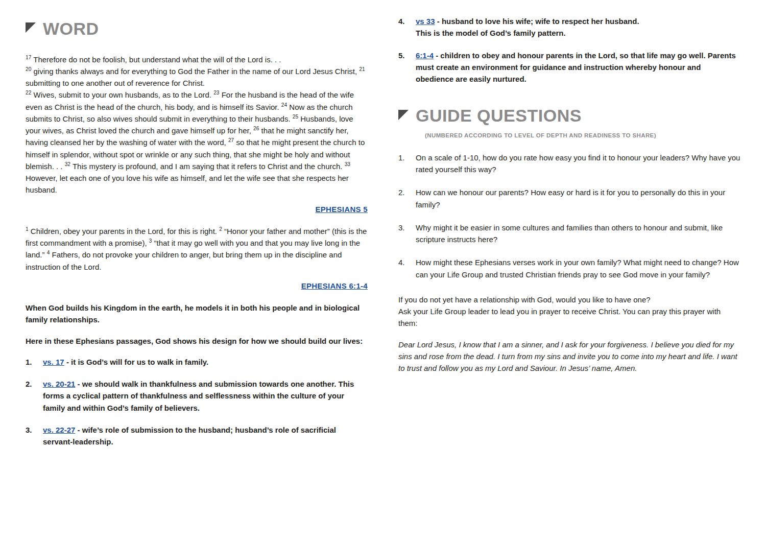WORD
17 Therefore do not be foolish, but understand what the will of the Lord is. . .
20 giving thanks always and for everything to God the Father in the name of our Lord Jesus Christ, 21 submitting to one another out of reverence for Christ.
22 Wives, submit to your own husbands, as to the Lord. 23 For the husband is the head of the wife even as Christ is the head of the church, his body, and is himself its Savior. 24 Now as the church submits to Christ, so also wives should submit in everything to their husbands. 25 Husbands, love your wives, as Christ loved the church and gave himself up for her, 26 that he might sanctify her, having cleansed her by the washing of water with the word, 27 so that he might present the church to himself in splendor, without spot or wrinkle or any such thing, that she might be holy and without blemish. . . 32 This mystery is profound, and I am saying that it refers to Christ and the church. 33 However, let each one of you love his wife as himself, and let the wife see that she respects her husband.
EPHESIANS 5
1 Children, obey your parents in the Lord, for this is right. 2 “Honor your father and mother” (this is the first commandment with a promise), 3 “that it may go well with you and that you may live long in the land.” 4 Fathers, do not provoke your children to anger, but bring them up in the discipline and instruction of the Lord.
EPHESIANS 6:1-4
When God builds his Kingdom in the earth, he models it in both his people and in biological family relationships.
Here in these Ephesians passages, God shows his design for how we should build our lives:
vs. 17 - it is God’s will for us to walk in family.
vs. 20-21 - we should walk in thankfulness and submission towards one another. This forms a cyclical pattern of thankfulness and selflessness within the culture of your family and within God’s family of believers.
vs. 22-27 - wife’s role of submission to the husband; husband’s role of sacrificial servant-leadership.
vs 33 - husband to love his wife; wife to respect her husband.
This is the model of God’s family pattern.
6:1-4 - children to obey and honour parents in the Lord, so that life may go well. Parents must create an environment for guidance and instruction whereby honour and obedience are easily nurtured.
GUIDE QUESTIONS
(NUMBERED ACCORDING TO LEVEL OF DEPTH AND READINESS TO SHARE)
On a scale of 1-10, how do you rate how easy you find it to honour your leaders? Why have you rated yourself this way?
How can we honour our parents? How easy or hard is it for you to personally do this in your family?
Why might it be easier in some cultures and families than others to honour and submit, like scripture instructs here?
How might these Ephesians verses work in your own family? What might need to change? How can your Life Group and trusted Christian friends pray to see God move in your family?
If you do not yet have a relationship with God, would you like to have one?
Ask your Life Group leader to lead you in prayer to receive Christ. You can pray this prayer with them:
Dear Lord Jesus, I know that I am a sinner, and I ask for your forgiveness. I believe you died for my sins and rose from the dead. I turn from my sins and invite you to come into my heart and life. I want to trust and follow you as my Lord and Saviour. In Jesus’ name, Amen.